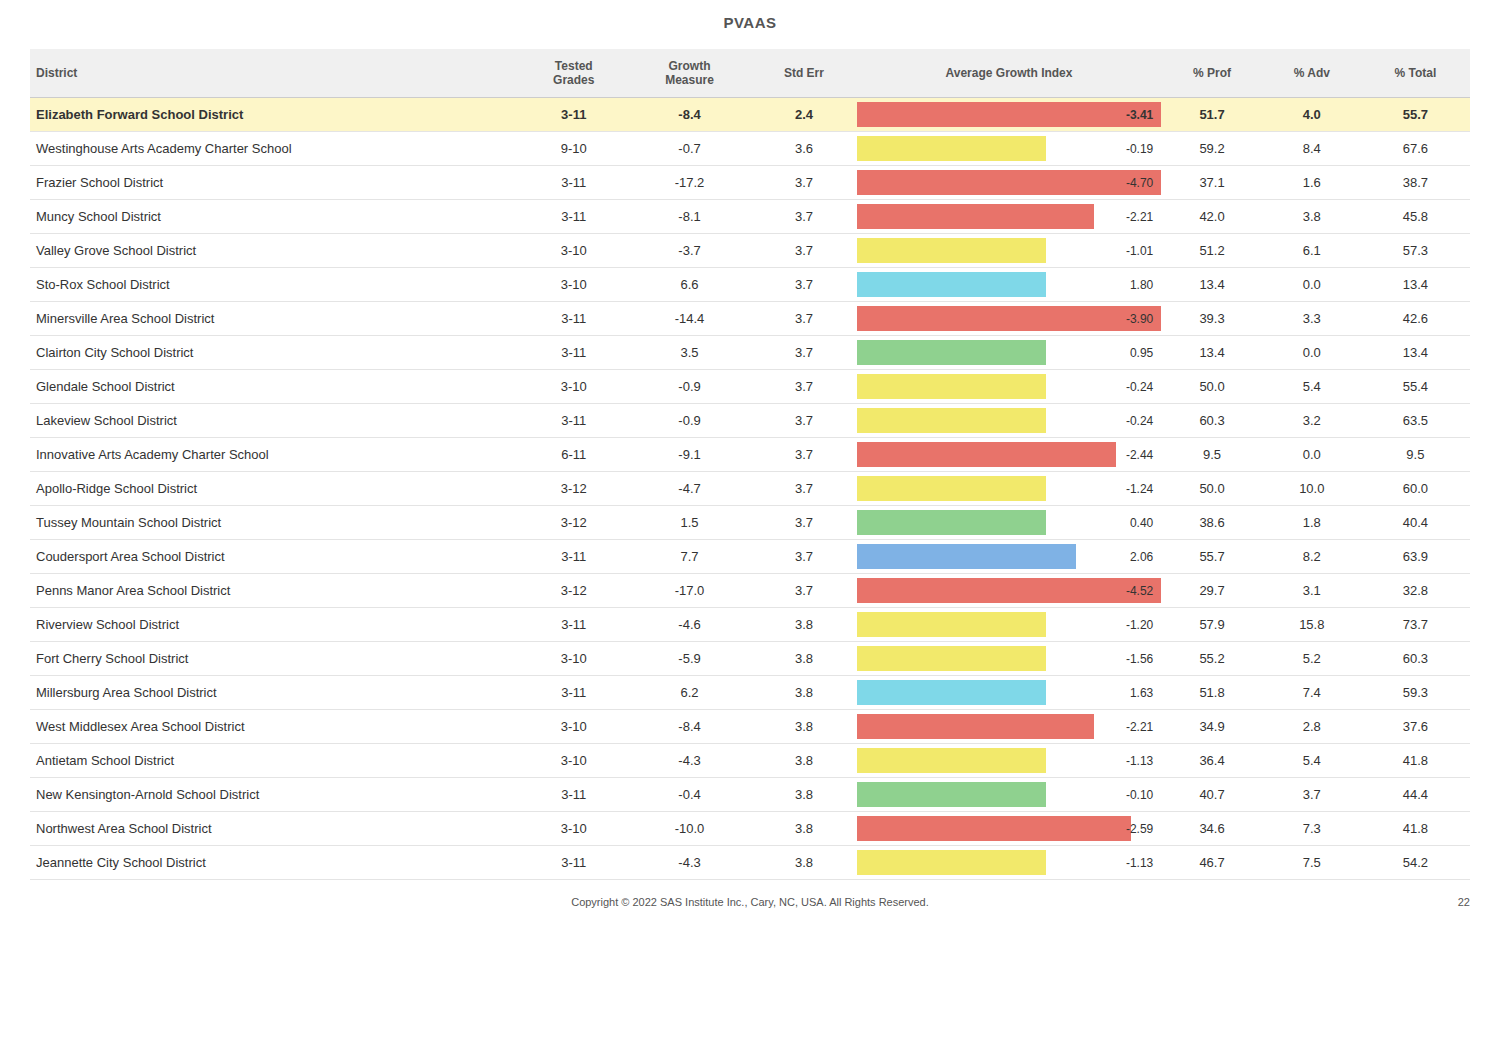PVAAS
| District | Tested Grades | Growth Measure | Std Err | Average Growth Index | % Prof | % Adv | % Total |
| --- | --- | --- | --- | --- | --- | --- | --- |
| Elizabeth Forward School District | 3-11 | -8.4 | 2.4 | -3.41 | 51.7 | 4.0 | 55.7 |
| Westinghouse Arts Academy Charter School | 9-10 | -0.7 | 3.6 | -0.19 | 59.2 | 8.4 | 67.6 |
| Frazier School District | 3-11 | -17.2 | 3.7 | -4.70 | 37.1 | 1.6 | 38.7 |
| Muncy School District | 3-11 | -8.1 | 3.7 | -2.21 | 42.0 | 3.8 | 45.8 |
| Valley Grove School District | 3-10 | -3.7 | 3.7 | -1.01 | 51.2 | 6.1 | 57.3 |
| Sto-Rox School District | 3-10 | 6.6 | 3.7 | 1.80 | 13.4 | 0.0 | 13.4 |
| Minersville Area School District | 3-11 | -14.4 | 3.7 | -3.90 | 39.3 | 3.3 | 42.6 |
| Clairton City School District | 3-11 | 3.5 | 3.7 | 0.95 | 13.4 | 0.0 | 13.4 |
| Glendale School District | 3-10 | -0.9 | 3.7 | -0.24 | 50.0 | 5.4 | 55.4 |
| Lakeview School District | 3-11 | -0.9 | 3.7 | -0.24 | 60.3 | 3.2 | 63.5 |
| Innovative Arts Academy Charter School | 6-11 | -9.1 | 3.7 | -2.44 | 9.5 | 0.0 | 9.5 |
| Apollo-Ridge School District | 3-12 | -4.7 | 3.7 | -1.24 | 50.0 | 10.0 | 60.0 |
| Tussey Mountain School District | 3-12 | 1.5 | 3.7 | 0.40 | 38.6 | 1.8 | 40.4 |
| Coudersport Area School District | 3-11 | 7.7 | 3.7 | 2.06 | 55.7 | 8.2 | 63.9 |
| Penns Manor Area School District | 3-12 | -17.0 | 3.7 | -4.52 | 29.7 | 3.1 | 32.8 |
| Riverview School District | 3-11 | -4.6 | 3.8 | -1.20 | 57.9 | 15.8 | 73.7 |
| Fort Cherry School District | 3-10 | -5.9 | 3.8 | -1.56 | 55.2 | 5.2 | 60.3 |
| Millersburg Area School District | 3-11 | 6.2 | 3.8 | 1.63 | 51.8 | 7.4 | 59.3 |
| West Middlesex Area School District | 3-10 | -8.4 | 3.8 | -2.21 | 34.9 | 2.8 | 37.6 |
| Antietam School District | 3-10 | -4.3 | 3.8 | -1.13 | 36.4 | 5.4 | 41.8 |
| New Kensington-Arnold School District | 3-11 | -0.4 | 3.8 | -0.10 | 40.7 | 3.7 | 44.4 |
| Northwest Area School District | 3-10 | -10.0 | 3.8 | -2.59 | 34.6 | 7.3 | 41.8 |
| Jeannette City School District | 3-11 | -4.3 | 3.8 | -1.13 | 46.7 | 7.5 | 54.2 |
Copyright © 2022 SAS Institute Inc., Cary, NC, USA. All Rights Reserved. 22